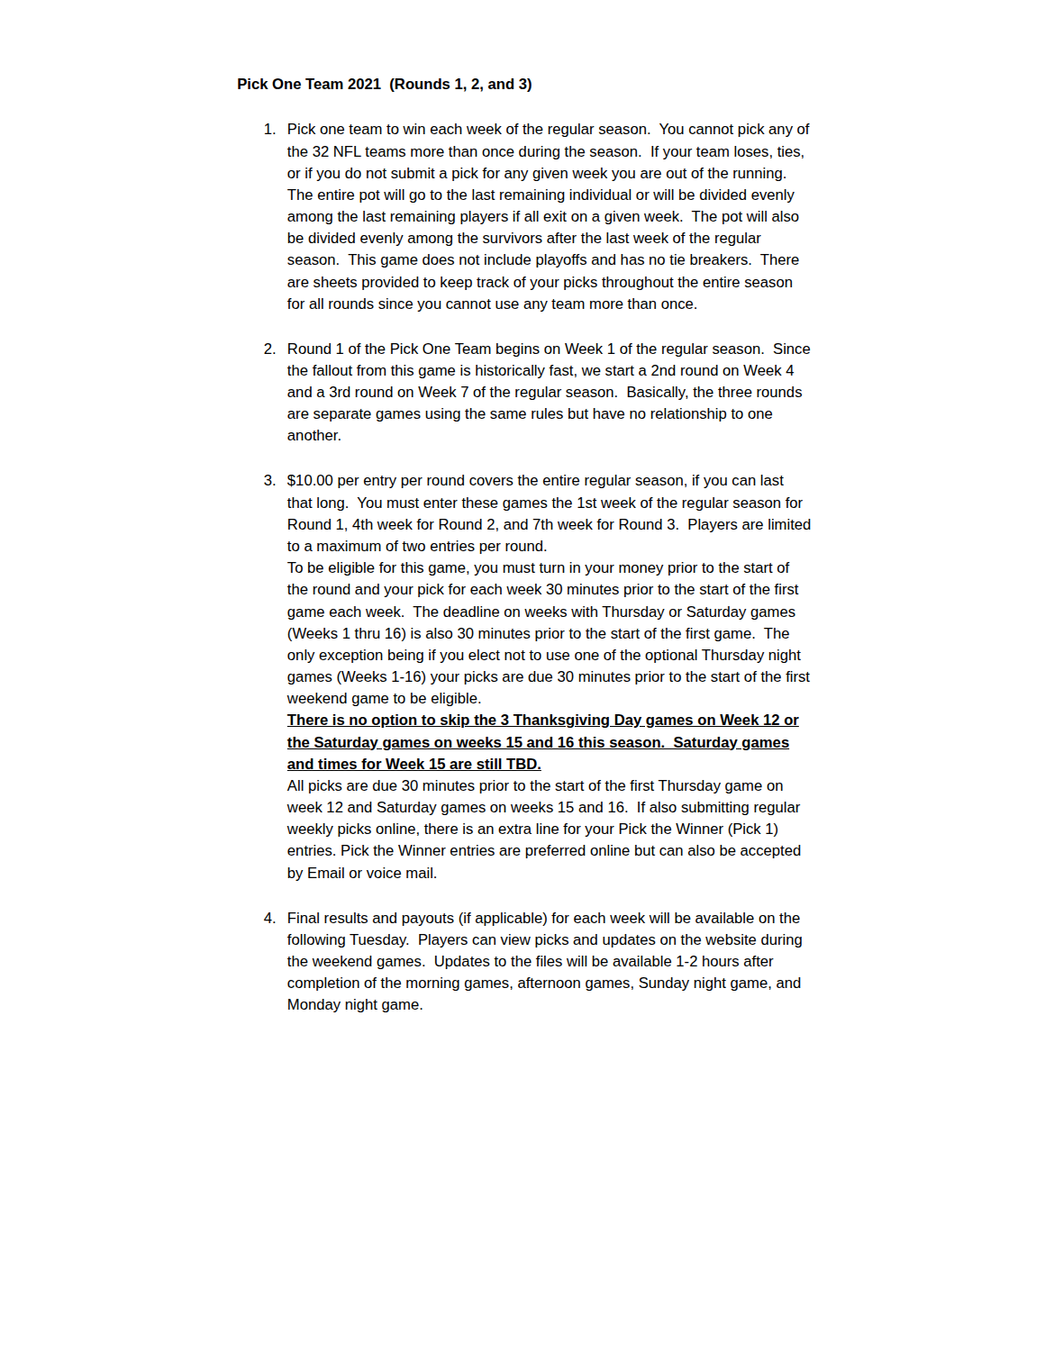Pick One Team 2021 (Rounds 1, 2, and 3)
Pick one team to win each week of the regular season. You cannot pick any of the 32 NFL teams more than once during the season. If your team loses, ties, or if you do not submit a pick for any given week you are out of the running. The entire pot will go to the last remaining individual or will be divided evenly among the last remaining players if all exit on a given week. The pot will also be divided evenly among the survivors after the last week of the regular season. This game does not include playoffs and has no tie breakers. There are sheets provided to keep track of your picks throughout the entire season for all rounds since you cannot use any team more than once.
Round 1 of the Pick One Team begins on Week 1 of the regular season. Since the fallout from this game is historically fast, we start a 2nd round on Week 4 and a 3rd round on Week 7 of the regular season. Basically, the three rounds are separate games using the same rules but have no relationship to one another.
$10.00 per entry per round covers the entire regular season, if you can last that long. You must enter these games the 1st week of the regular season for Round 1, 4th week for Round 2, and 7th week for Round 3. Players are limited to a maximum of two entries per round.
To be eligible for this game, you must turn in your money prior to the start of the round and your pick for each week 30 minutes prior to the start of the first game each week. The deadline on weeks with Thursday or Saturday games (Weeks 1 thru 16) is also 30 minutes prior to the start of the first game. The only exception being if you elect not to use one of the optional Thursday night games (Weeks 1-16) your picks are due 30 minutes prior to the start of the first weekend game to be eligible.
There is no option to skip the 3 Thanksgiving Day games on Week 12 or the Saturday games on weeks 15 and 16 this season. Saturday games and times for Week 15 are still TBD.
All picks are due 30 minutes prior to the start of the first Thursday game on week 12 and Saturday games on weeks 15 and 16. If also submitting regular weekly picks online, there is an extra line for your Pick the Winner (Pick 1) entries. Pick the Winner entries are preferred online but can also be accepted by Email or voice mail.
Final results and payouts (if applicable) for each week will be available on the following Tuesday. Players can view picks and updates on the website during the weekend games. Updates to the files will be available 1-2 hours after completion of the morning games, afternoon games, Sunday night game, and Monday night game.